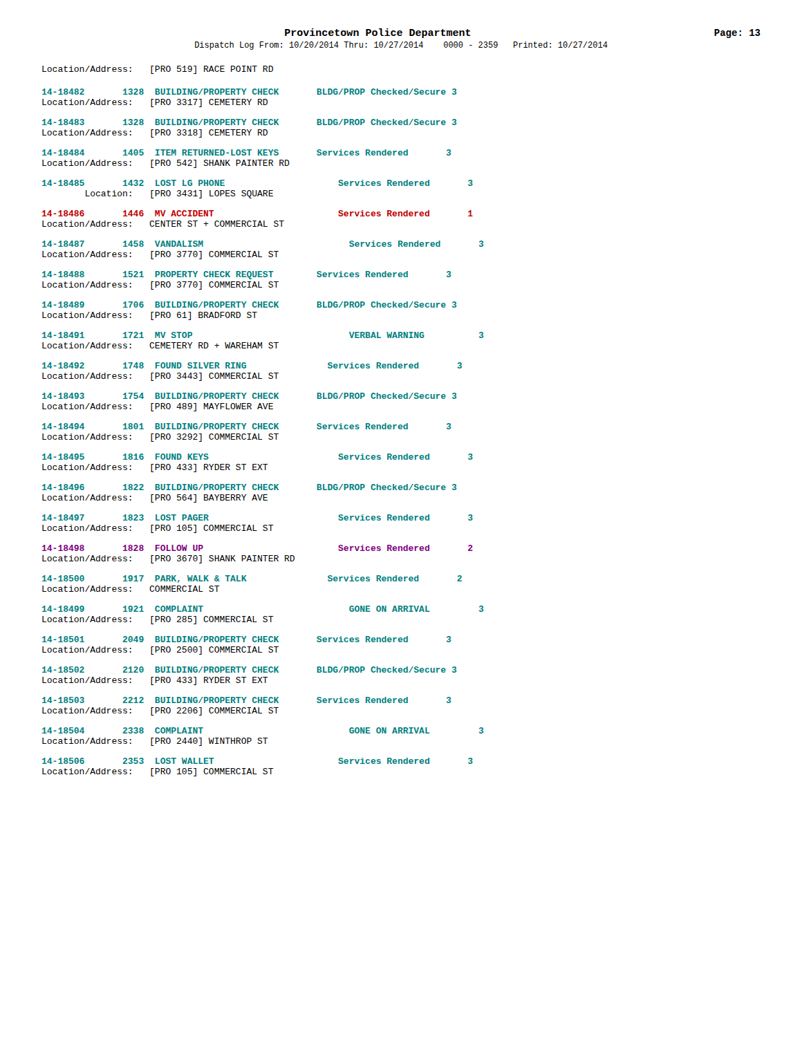Provincetown Police Department Page: 13
Dispatch Log From: 10/20/2014 Thru: 10/27/2014 0000 - 2359 Printed: 10/27/2014
Location/Address: [PRO 519] RACE POINT RD
14-18482 1328 BUILDING/PROPERTY CHECK BLDG/PROP Checked/Secure 3
Location/Address: [PRO 3317] CEMETERY RD
14-18483 1328 BUILDING/PROPERTY CHECK BLDG/PROP Checked/Secure 3
Location/Address: [PRO 3318] CEMETERY RD
14-18484 1405 ITEM RETURNED-LOST KEYS Services Rendered 3
Location/Address: [PRO 542] SHANK PAINTER RD
14-18485 1432 LOST LG PHONE Services Rendered 3
Location: [PRO 3431] LOPES SQUARE
14-18486 1446 MV ACCIDENT Services Rendered 1
Location/Address: CENTER ST + COMMERCIAL ST
14-18487 1458 VANDALISM Services Rendered 3
Location/Address: [PRO 3770] COMMERCIAL ST
14-18488 1521 PROPERTY CHECK REQUEST Services Rendered 3
Location/Address: [PRO 3770] COMMERCIAL ST
14-18489 1706 BUILDING/PROPERTY CHECK BLDG/PROP Checked/Secure 3
Location/Address: [PRO 61] BRADFORD ST
14-18491 1721 MV STOP VERBAL WARNING 3
Location/Address: CEMETERY RD + WAREHAM ST
14-18492 1748 FOUND SILVER RING Services Rendered 3
Location/Address: [PRO 3443] COMMERCIAL ST
14-18493 1754 BUILDING/PROPERTY CHECK BLDG/PROP Checked/Secure 3
Location/Address: [PRO 489] MAYFLOWER AVE
14-18494 1801 BUILDING/PROPERTY CHECK Services Rendered 3
Location/Address: [PRO 3292] COMMERCIAL ST
14-18495 1816 FOUND KEYS Services Rendered 3
Location/Address: [PRO 433] RYDER ST EXT
14-18496 1822 BUILDING/PROPERTY CHECK BLDG/PROP Checked/Secure 3
Location/Address: [PRO 564] BAYBERRY AVE
14-18497 1823 LOST PAGER Services Rendered 3
Location/Address: [PRO 105] COMMERCIAL ST
14-18498 1828 FOLLOW UP Services Rendered 2
Location/Address: [PRO 3670] SHANK PAINTER RD
14-18500 1917 PARK, WALK & TALK Services Rendered 2
Location/Address: COMMERCIAL ST
14-18499 1921 COMPLAINT GONE ON ARRIVAL 3
Location/Address: [PRO 285] COMMERCIAL ST
14-18501 2049 BUILDING/PROPERTY CHECK Services Rendered 3
Location/Address: [PRO 2500] COMMERCIAL ST
14-18502 2120 BUILDING/PROPERTY CHECK BLDG/PROP Checked/Secure 3
Location/Address: [PRO 433] RYDER ST EXT
14-18503 2212 BUILDING/PROPERTY CHECK Services Rendered 3
Location/Address: [PRO 2206] COMMERCIAL ST
14-18504 2338 COMPLAINT GONE ON ARRIVAL 3
Location/Address: [PRO 2440] WINTHROP ST
14-18506 2353 LOST WALLET Services Rendered 3
Location/Address: [PRO 105] COMMERCIAL ST